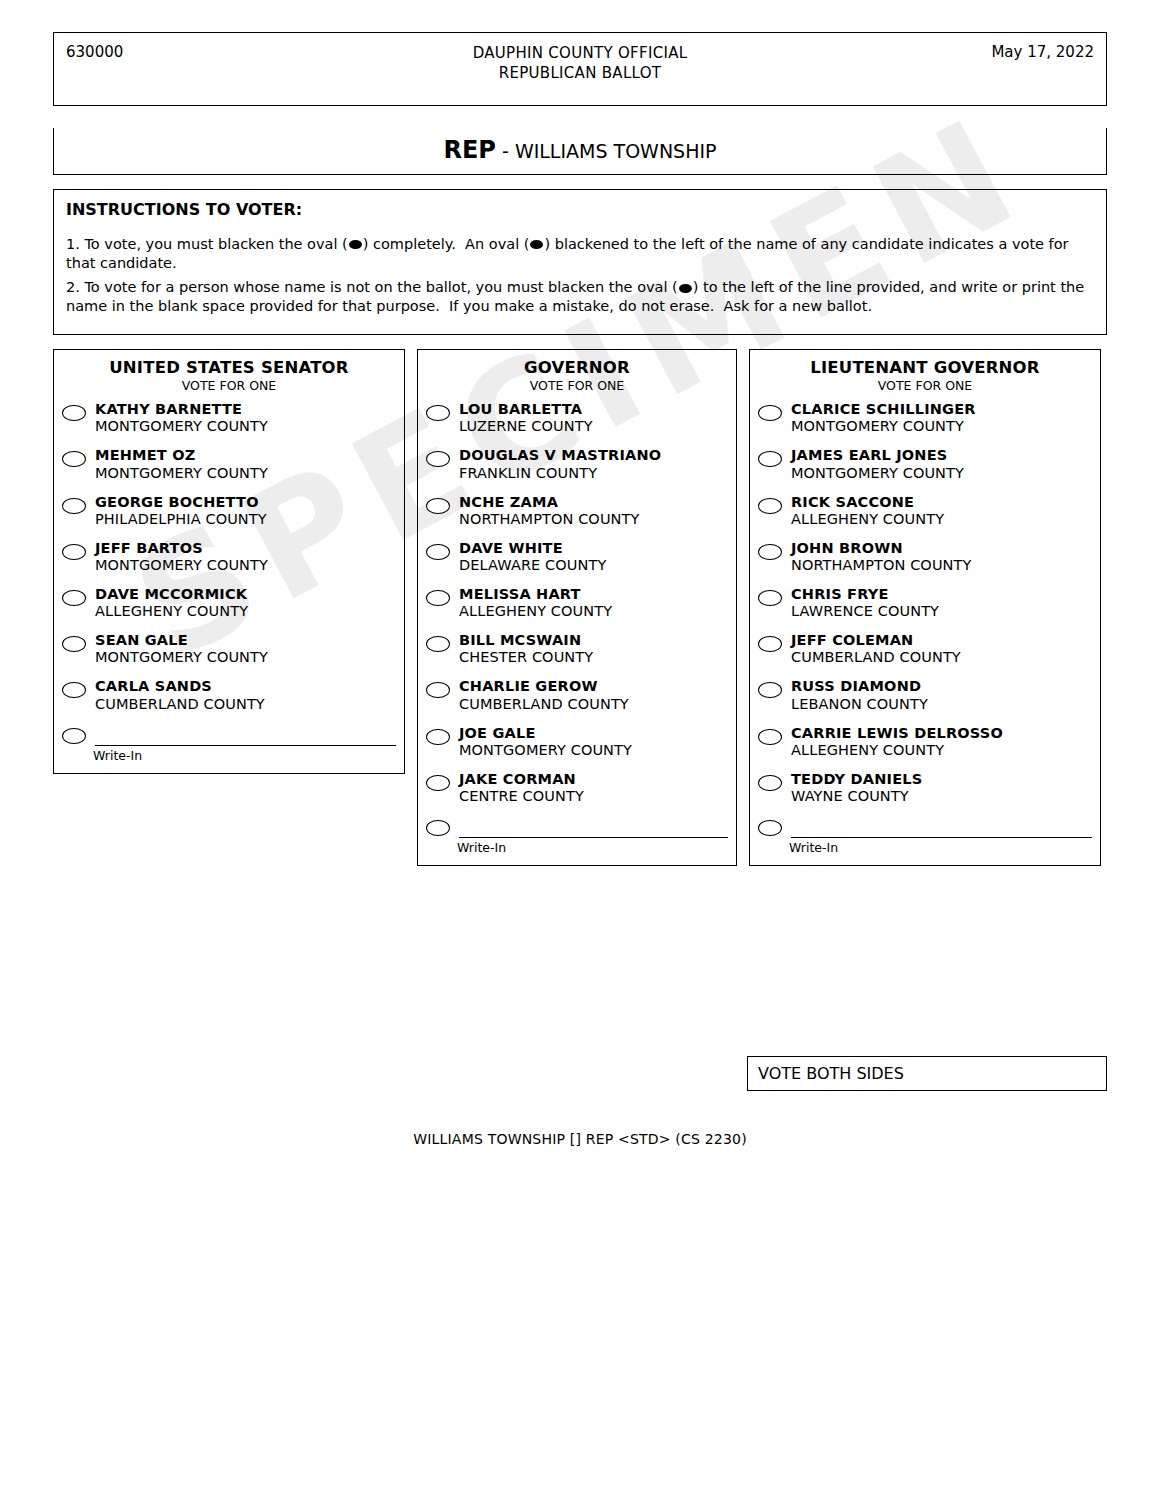SPECIMEN
630000
May 17, 2022
DAUPHIN COUNTY OFFICIAL
REPUBLICAN BALLOT
REP - WILLIAMS TOWNSHIP
INSTRUCTIONS TO VOTER:
1. To vote, you must blacken the oval ( ) completely. An oval ( ) blackened to the left of the name of any candidate indicates a vote for that candidate.
2. To vote for a person whose name is not on the ballot, you must blacken the oval ( ) to the left of the line provided, and write or print the name in the blank space provided for that purpose. If you make a mistake, do not erase. Ask for a new ballot.
UNITED STATES SENATOR
VOTE FOR ONE
KATHY BARNETTE
MONTGOMERY COUNTY
MEHMET OZ
MONTGOMERY COUNTY
GEORGE BOCHETTO
PHILADELPHIA COUNTY
JEFF BARTOS
MONTGOMERY COUNTY
DAVE MCCORMICK
ALLEGHENY COUNTY
SEAN GALE
MONTGOMERY COUNTY
CARLA SANDS
CUMBERLAND COUNTY
Write-In
GOVERNOR
VOTE FOR ONE
LOU BARLETTA
LUZERNE COUNTY
DOUGLAS V MASTRIANO
FRANKLIN COUNTY
NCHE ZAMA
NORTHAMPTON COUNTY
DAVE WHITE
DELAWARE COUNTY
MELISSA HART
ALLEGHENY COUNTY
BILL MCSWAIN
CHESTER COUNTY
CHARLIE GEROW
CUMBERLAND COUNTY
JOE GALE
MONTGOMERY COUNTY
JAKE CORMAN
CENTRE COUNTY
Write-In
LIEUTENANT GOVERNOR
VOTE FOR ONE
CLARICE SCHILLINGER
MONTGOMERY COUNTY
JAMES EARL JONES
MONTGOMERY COUNTY
RICK SACCONE
ALLEGHENY COUNTY
JOHN BROWN
NORTHAMPTON COUNTY
CHRIS FRYE
LAWRENCE COUNTY
JEFF COLEMAN
CUMBERLAND COUNTY
RUSS DIAMOND
LEBANON COUNTY
CARRIE LEWIS DELROSSO
ALLEGHENY COUNTY
TEDDY DANIELS
WAYNE COUNTY
Write-In
VOTE BOTH SIDES
WILLIAMS TOWNSHIP [] REP <STD> (CS 2230)